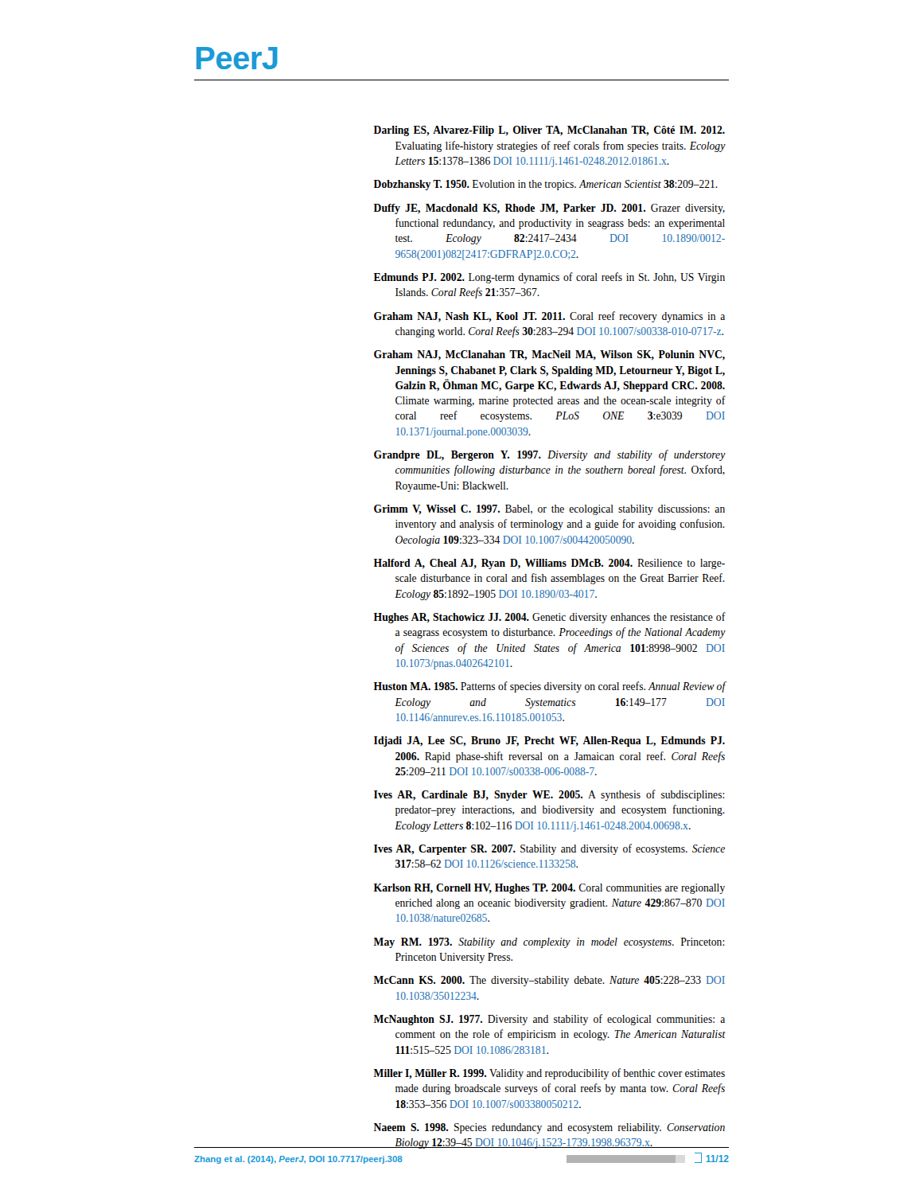PeerJ
Darling ES, Alvarez-Filip L, Oliver TA, McClanahan TR, Côté IM. 2012. Evaluating life-history strategies of reef corals from species traits. Ecology Letters 15:1378–1386 DOI 10.1111/j.1461-0248.2012.01861.x.
Dobzhansky T. 1950. Evolution in the tropics. American Scientist 38:209–221.
Duffy JE, Macdonald KS, Rhode JM, Parker JD. 2001. Grazer diversity, functional redundancy, and productivity in seagrass beds: an experimental test. Ecology 82:2417–2434 DOI 10.1890/0012-9658(2001)082[2417:GDFRAP]2.0.CO;2.
Edmunds PJ. 2002. Long-term dynamics of coral reefs in St. John, US Virgin Islands. Coral Reefs 21:357–367.
Graham NAJ, Nash KL, Kool JT. 2011. Coral reef recovery dynamics in a changing world. Coral Reefs 30:283–294 DOI 10.1007/s00338-010-0717-z.
Graham NAJ, McClanahan TR, MacNeil MA, Wilson SK, Polunin NVC, Jennings S, Chabanet P, Clark S, Spalding MD, Letourneur Y, Bigot L, Galzin R, Öhman MC, Garpe KC, Edwards AJ, Sheppard CRC. 2008. Climate warming, marine protected areas and the ocean-scale integrity of coral reef ecosystems. PLoS ONE 3:e3039 DOI 10.1371/journal.pone.0003039.
Grandpre DL, Bergeron Y. 1997. Diversity and stability of understorey communities following disturbance in the southern boreal forest. Oxford, Royaume-Uni: Blackwell.
Grimm V, Wissel C. 1997. Babel, or the ecological stability discussions: an inventory and analysis of terminology and a guide for avoiding confusion. Oecologia 109:323–334 DOI 10.1007/s004420050090.
Halford A, Cheal AJ, Ryan D, Williams DMcB. 2004. Resilience to large-scale disturbance in coral and fish assemblages on the Great Barrier Reef. Ecology 85:1892–1905 DOI 10.1890/03-4017.
Hughes AR, Stachowicz JJ. 2004. Genetic diversity enhances the resistance of a seagrass ecosystem to disturbance. Proceedings of the National Academy of Sciences of the United States of America 101:8998–9002 DOI 10.1073/pnas.0402642101.
Huston MA. 1985. Patterns of species diversity on coral reefs. Annual Review of Ecology and Systematics 16:149–177 DOI 10.1146/annurev.es.16.110185.001053.
Idjadi JA, Lee SC, Bruno JF, Precht WF, Allen-Requa L, Edmunds PJ. 2006. Rapid phase-shift reversal on a Jamaican coral reef. Coral Reefs 25:209–211 DOI 10.1007/s00338-006-0088-7.
Ives AR, Cardinale BJ, Snyder WE. 2005. A synthesis of subdisciplines: predator–prey interactions, and biodiversity and ecosystem functioning. Ecology Letters 8:102–116 DOI 10.1111/j.1461-0248.2004.00698.x.
Ives AR, Carpenter SR. 2007. Stability and diversity of ecosystems. Science 317:58–62 DOI 10.1126/science.1133258.
Karlson RH, Cornell HV, Hughes TP. 2004. Coral communities are regionally enriched along an oceanic biodiversity gradient. Nature 429:867–870 DOI 10.1038/nature02685.
May RM. 1973. Stability and complexity in model ecosystems. Princeton: Princeton University Press.
McCann KS. 2000. The diversity–stability debate. Nature 405:228–233 DOI 10.1038/35012234.
McNaughton SJ. 1977. Diversity and stability of ecological communities: a comment on the role of empiricism in ecology. The American Naturalist 111:515–525 DOI 10.1086/283181.
Miller I, Müller R. 1999. Validity and reproducibility of benthic cover estimates made during broadscale surveys of coral reefs by manta tow. Coral Reefs 18:353–356 DOI 10.1007/s003380050212.
Naeem S. 1998. Species redundancy and ecosystem reliability. Conservation Biology 12:39–45 DOI 10.1046/j.1523-1739.1998.96379.x.
Zhang et al. (2014), PeerJ, DOI 10.7717/peerj.308
11/12